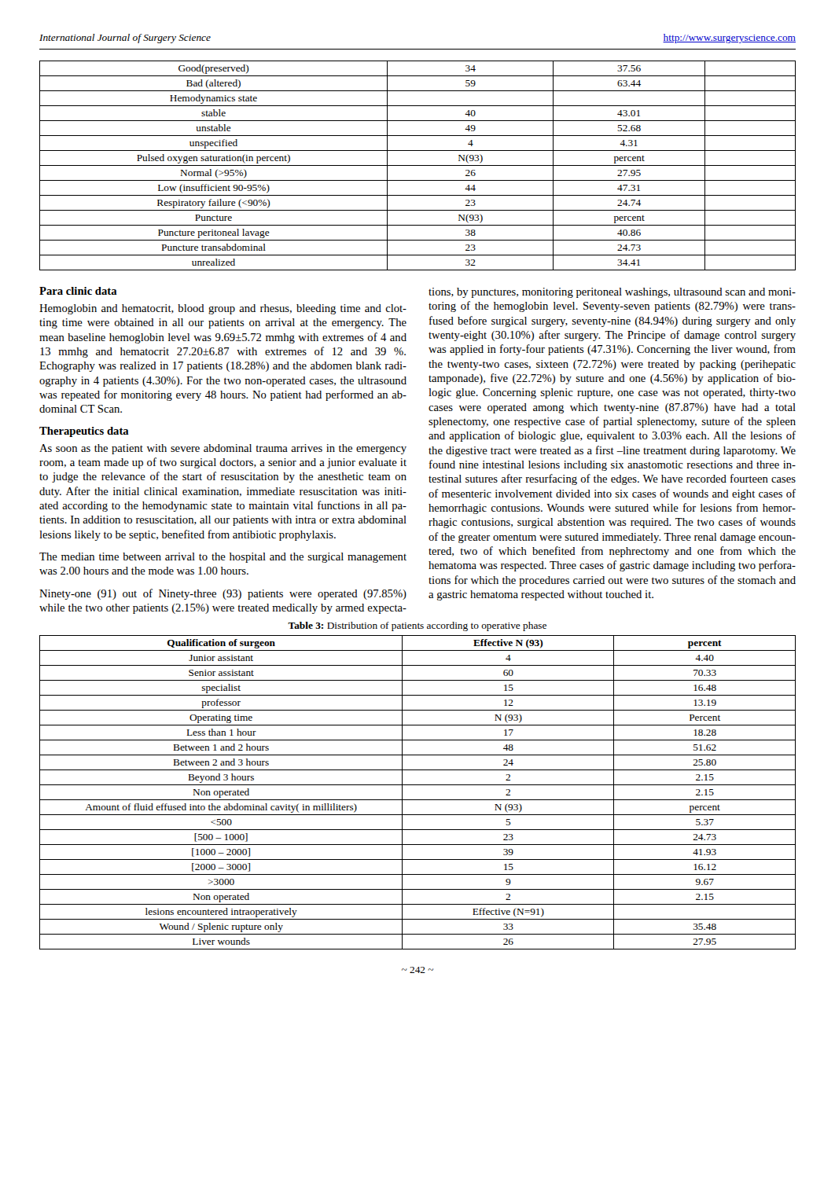International Journal of Surgery Science http://www.surgeryscience.com
| Good(preserved) | 34 | 37.56 | |
| Bad (altered) | 59 | 63.44 | |
| Hemodynamics state | | | |
| stable | 40 | 43.01 | |
| unstable | 49 | 52.68 | |
| unspecified | 4 | 4.31 | |
| Pulsed oxygen saturation(in percent) | N(93) | percent | |
| Normal (>95%) | 26 | 27.95 | |
| Low (insufficient 90-95%) | 44 | 47.31 | |
| Respiratory failure (<90%) | 23 | 24.74 | |
| Puncture | N(93) | percent | |
| Puncture peritoneal lavage | 38 | 40.86 | |
| Puncture transabdominal | 23 | 24.73 | |
| unrealized | 32 | 34.41 | |
Para clinic data
Hemoglobin and hematocrit, blood group and rhesus, bleeding time and clotting time were obtained in all our patients on arrival at the emergency. The mean baseline hemoglobin level was 9.69±5.72 mmhg with extremes of 4 and 13 mmhg and hematocrit 27.20±6.87 with extremes of 12 and 39 %. Echography was realized in 17 patients (18.28%) and the abdomen blank radiography in 4 patients (4.30%). For the two non-operated cases, the ultrasound was repeated for monitoring every 48 hours. No patient had performed an abdominal CT Scan.
Therapeutics data
As soon as the patient with severe abdominal trauma arrives in the emergency room, a team made up of two surgical doctors, a senior and a junior evaluate it to judge the relevance of the start of resuscitation by the anesthetic team on duty. After the initial clinical examination, immediate resuscitation was initiated according to the hemodynamic state to maintain vital functions in all patients. In addition to resuscitation, all our patients with intra or extra abdominal lesions likely to be septic, benefited from antibiotic prophylaxis.
The median time between arrival to the hospital and the surgical management was 2.00 hours and the mode was 1.00 hours.
Ninety-one (91) out of Ninety-three (93) patients were operated (97.85%) while the two other patients (2.15%) were treated medically by armed expectations, by punctures, monitoring peritoneal washings, ultrasound scan and monitoring of the hemoglobin level. Seventy-seven patients (82.79%) were transfused before surgical surgery, seventy-nine (84.94%) during surgery and only twenty-eight (30.10%) after surgery. The Principe of damage control surgery was applied in forty-four patients (47.31%). Concerning the liver wound, from the twenty-two cases, sixteen (72.72%) were treated by packing (perihepatic tamponade), five (22.72%) by suture and one (4.56%) by application of biologic glue. Concerning splenic rupture, one case was not operated, thirty-two cases were operated among which twenty-nine (87.87%) have had a total splenectomy, one respective case of partial splenectomy, suture of the spleen and application of biologic glue, equivalent to 3.03% each. All the lesions of the digestive tract were treated as a first –line treatment during laparotomy. We found nine intestinal lesions including six anastomotic resections and three intestinal sutures after resurfacing of the edges. We have recorded fourteen cases of mesenteric involvement divided into six cases of wounds and eight cases of hemorrhagic contusions. Wounds were sutured while for lesions from hemorrhagic contusions, surgical abstention was required. The two cases of wounds of the greater omentum were sutured immediately. Three renal damage encountered, two of which benefited from nephrectomy and one from which the hematoma was respected. Three cases of gastric damage including two perforations for which the procedures carried out were two sutures of the stomach and a gastric hematoma respected without touched it.
Table 3: Distribution of patients according to operative phase
| Qualification of surgeon | Effective N (93) | percent |
| --- | --- | --- |
| Junior assistant | 4 | 4.40 |
| Senior assistant | 60 | 70.33 |
| specialist | 15 | 16.48 |
| professor | 12 | 13.19 |
| Operating time | N (93) | Percent |
| Less than 1 hour | 17 | 18.28 |
| Between 1 and 2 hours | 48 | 51.62 |
| Between 2 and 3 hours | 24 | 25.80 |
| Beyond 3 hours | 2 | 2.15 |
| Non operated | 2 | 2.15 |
| Amount of fluid effused into the abdominal cavity( in milliliters) | N (93) | percent |
| <500 | 5 | 5.37 |
| [500 – 1000] | 23 | 24.73 |
| [1000 – 2000] | 39 | 41.93 |
| [2000 – 3000] | 15 | 16.12 |
| >3000 | 9 | 9.67 |
| Non operated | 2 | 2.15 |
| lesions encountered intraoperatively | Effective (N=91) | |
| Wound / Splenic rupture only | 33 | 35.48 |
| Liver wounds | 26 | 27.95 |
~ 242 ~